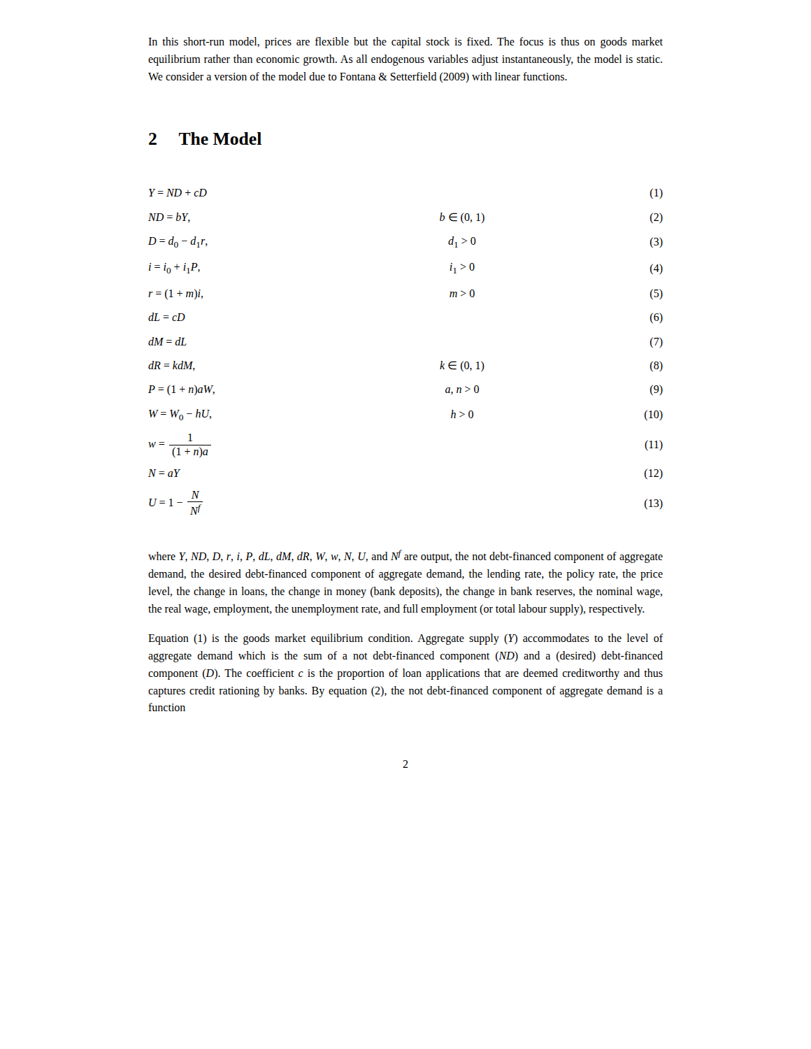In this short-run model, prices are flexible but the capital stock is fixed. The focus is thus on goods market equilibrium rather than economic growth. As all endogenous variables adjust instantaneously, the model is static. We consider a version of the model due to Fontana & Setterfield (2009) with linear functions.
2 The Model
| Y = ND + cD | | (1) |
| ND = bY , | b ∈ (0, 1) | (2) |
| D = d 0 − d 1 r , | d 1 > 0 | (3) |
| i = i 0 + i 1 P , | i 1 > 0 | (4) |
| r = (1 + m ) i , | m > 0 | (5) |
| dL = cD | | (6) |
| dM = dL | | (7) |
| dR = kdM , | k ∈ (0, 1) | (8) |
| P = (1 + n ) aW , | a , n > 0 | (9) |
| W = W 0 − hU , | h > 0 | (10) |
| w = 1 (1 + n ) a | | (11) |
| N = aY | | (12) |
| U = 1 − N N f | | (13) |
where Y, ND, D, r, i, P, dL, dM, dR, W, w, N, U, and Nf are output, the not debt-financed component of aggregate demand, the desired debt-financed component of aggregate demand, the lending rate, the policy rate, the price level, the change in loans, the change in money (bank deposits), the change in bank reserves, the nominal wage, the real wage, employment, the unemployment rate, and full employment (or total labour supply), respectively.
Equation (1) is the goods market equilibrium condition. Aggregate supply (Y) accommodates to the level of aggregate demand which is the sum of a not debt-financed component (ND) and a (desired) debt-financed component (D). The coefficient c is the proportion of loan applications that are deemed creditworthy and thus captures credit rationing by banks. By equation (2), the not debt-financed component of aggregate demand is a function
2